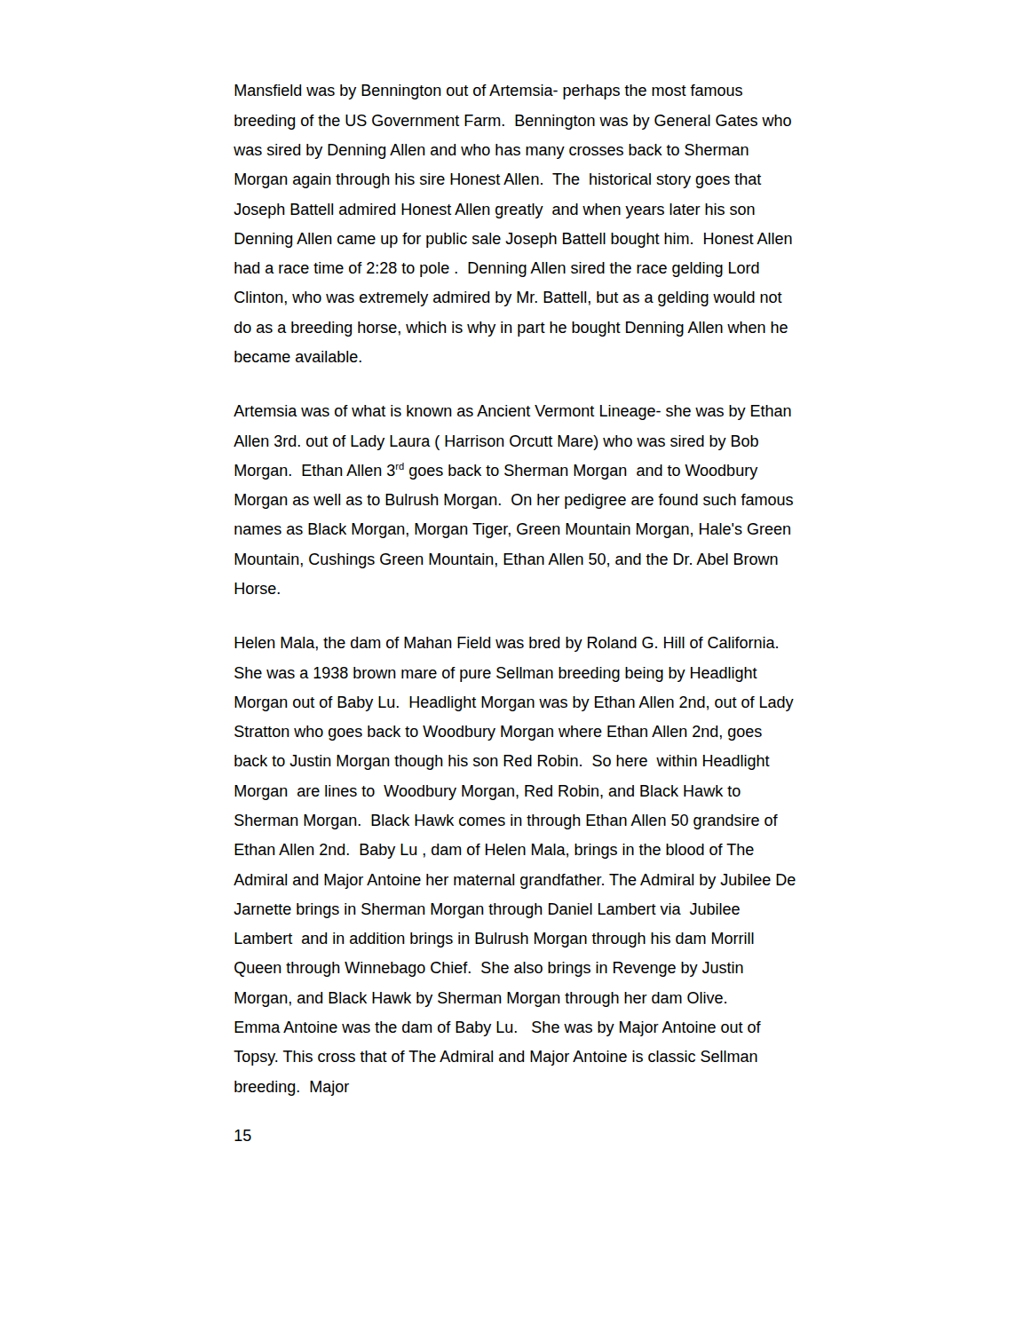Mansfield was by Bennington out of Artemsia- perhaps the most famous breeding of the US Government Farm. Bennington was by General Gates who was sired by Denning Allen and who has many crosses back to Sherman Morgan again through his sire Honest Allen. The historical story goes that Joseph Battell admired Honest Allen greatly and when years later his son Denning Allen came up for public sale Joseph Battell bought him. Honest Allen had a race time of 2:28 to pole . Denning Allen sired the race gelding Lord Clinton, who was extremely admired by Mr. Battell, but as a gelding would not do as a breeding horse, which is why in part he bought Denning Allen when he became available.
Artemsia was of what is known as Ancient Vermont Lineage- she was by Ethan Allen 3rd. out of Lady Laura ( Harrison Orcutt Mare) who was sired by Bob Morgan. Ethan Allen 3rd goes back to Sherman Morgan and to Woodbury Morgan as well as to Bulrush Morgan. On her pedigree are found such famous names as Black Morgan, Morgan Tiger, Green Mountain Morgan, Hale's Green Mountain, Cushings Green Mountain, Ethan Allen 50, and the Dr. Abel Brown Horse.
Helen Mala, the dam of Mahan Field was bred by Roland G. Hill of California. She was a 1938 brown mare of pure Sellman breeding being by Headlight Morgan out of Baby Lu. Headlight Morgan was by Ethan Allen 2nd, out of Lady Stratton who goes back to Woodbury Morgan where Ethan Allen 2nd, goes back to Justin Morgan though his son Red Robin. So here within Headlight Morgan are lines to Woodbury Morgan, Red Robin, and Black Hawk to Sherman Morgan. Black Hawk comes in through Ethan Allen 50 grandsire of Ethan Allen 2nd. Baby Lu , dam of Helen Mala, brings in the blood of The Admiral and Major Antoine her maternal grandfather. The Admiral by Jubilee De Jarnette brings in Sherman Morgan through Daniel Lambert via Jubilee Lambert and in addition brings in Bulrush Morgan through his dam Morrill Queen through Winnebago Chief. She also brings in Revenge by Justin Morgan, and Black Hawk by Sherman Morgan through her dam Olive.
Emma Antoine was the dam of Baby Lu. She was by Major Antoine out of Topsy. This cross that of The Admiral and Major Antoine is classic Sellman breeding. Major
15